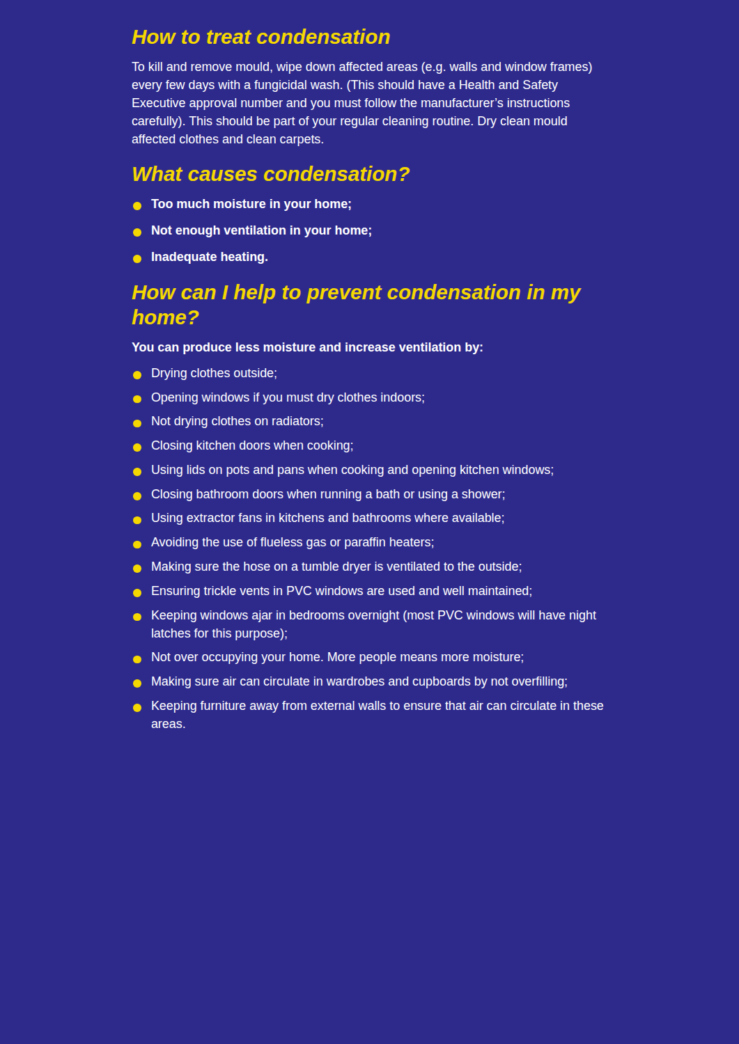How to treat condensation
To kill and remove mould, wipe down affected areas (e.g. walls and window frames) every few days with a fungicidal wash. (This should have a Health and Safety Executive approval number and you must follow the manufacturer’s instructions carefully). This should be part of your regular cleaning routine. Dry clean mould affected clothes and clean carpets.
What causes condensation?
Too much moisture in your home;
Not enough ventilation in your home;
Inadequate heating.
How can I help to prevent condensation in my home?
You can produce less moisture and increase ventilation by:
Drying clothes outside;
Opening windows if you must dry clothes indoors;
Not drying clothes on radiators;
Closing kitchen doors when cooking;
Using lids on pots and pans when cooking and opening kitchen windows;
Closing bathroom doors when running a bath or using a shower;
Using extractor fans in kitchens and bathrooms where available;
Avoiding the use of flueless gas or paraffin heaters;
Making sure the hose on a tumble dryer is ventilated to the outside;
Ensuring trickle vents in PVC windows are used and well maintained;
Keeping windows ajar in bedrooms overnight (most PVC windows will have night latches for this purpose);
Not over occupying your home. More people means more moisture;
Making sure air can circulate in wardrobes and cupboards by not overfilling;
Keeping furniture away from external walls to ensure that air can circulate in these areas.